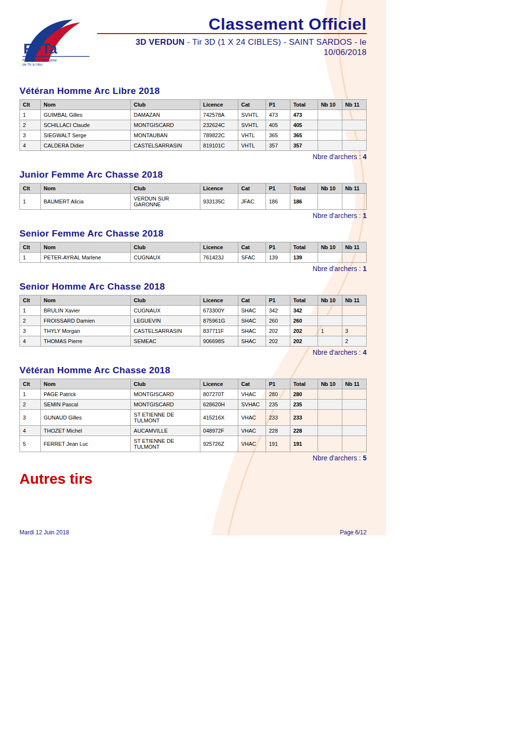FFTa Fédération Française de Tir à l'Arc
Classement Officiel
3D VERDUN - Tir 3D (1 X 24 CIBLES) - SAINT SARDOS - le 10/06/2018
Vétéran Homme Arc Libre 2018
| Clt | Nom | Club | Licence | Cat | P1 | Total | Nb 10 | Nb 11 |
| --- | --- | --- | --- | --- | --- | --- | --- | --- |
| 1 | GUIMBAL Gilles | DAMAZAN | 742578A | SVHTL | 473 | 473 | | |
| 2 | SCHILLACI Claude | MONTGISCARD | 232624C | SVHTL | 405 | 405 | | |
| 3 | SIEGWALT Serge | MONTAUBAN | 789822C | VHTL | 365 | 365 | | |
| 4 | CALDERA Didier | CASTELSARRASIN | 819101C | VHTL | 357 | 357 | | |
Nbre d'archers : 4
Junior Femme Arc Chasse 2018
| Clt | Nom | Club | Licence | Cat | P1 | Total | Nb 10 | Nb 11 |
| --- | --- | --- | --- | --- | --- | --- | --- | --- |
| 1 | BAUMERT Alicia | VERDUN SUR GARONNE | 933135C | JFAC | 186 | 186 | | |
Nbre d'archers : 1
Senior Femme Arc Chasse 2018
| Clt | Nom | Club | Licence | Cat | P1 | Total | Nb 10 | Nb 11 |
| --- | --- | --- | --- | --- | --- | --- | --- | --- |
| 1 | PETER-AYRAL Marlene | CUGNAUX | 761423J | SFAC | 139 | 139 | | |
Nbre d'archers : 1
Senior Homme Arc Chasse 2018
| Clt | Nom | Club | Licence | Cat | P1 | Total | Nb 10 | Nb 11 |
| --- | --- | --- | --- | --- | --- | --- | --- | --- |
| 1 | BRULIN Xavier | CUGNAUX | 673300Y | SHAC | 342 | 342 | | |
| 2 | FROISSARD Damien | LEGUEVIN | 875961G | SHAC | 260 | 260 | | |
| 3 | THYLY Morgan | CASTELSARRASIN | 837711F | SHAC | 202 | 202 | 1 | 3 |
| 4 | THOMAS Pierre | SEMEAC | 906698S | SHAC | 202 | 202 | | 2 |
Nbre d'archers : 4
Vétéran Homme Arc Chasse 2018
| Clt | Nom | Club | Licence | Cat | P1 | Total | Nb 10 | Nb 11 |
| --- | --- | --- | --- | --- | --- | --- | --- | --- |
| 1 | PAGE Patrick | MONTGISCARD | 807270T | VHAC | 280 | 280 | | |
| 2 | SEMIN Pascal | MONTGISCARD | 628620H | SVHAC | 235 | 235 | | |
| 3 | GUNAUD Gilles | ST ETIENNE DE TULMONT | 415216X | VHAC | 233 | 233 | | |
| 4 | THOZET Michel | AUCAMVILLE | 048972F | VHAC | 228 | 228 | | |
| 5 | FERRET Jean Luc | ST ETIENNE DE TULMONT | 925726Z | VHAC | 191 | 191 | | |
Nbre d'archers : 5
Autres tirs
Mardi 12 Juin 2018
Page 6/12